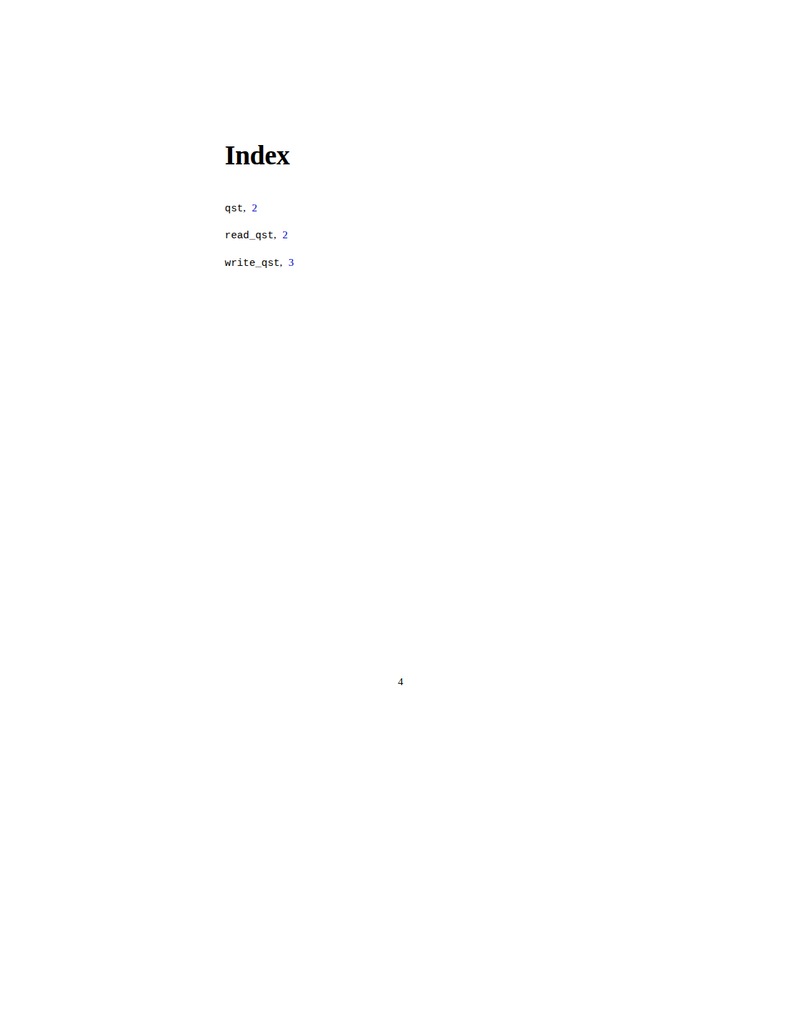Index
qst, 2
read_qst, 2
write_qst, 3
4